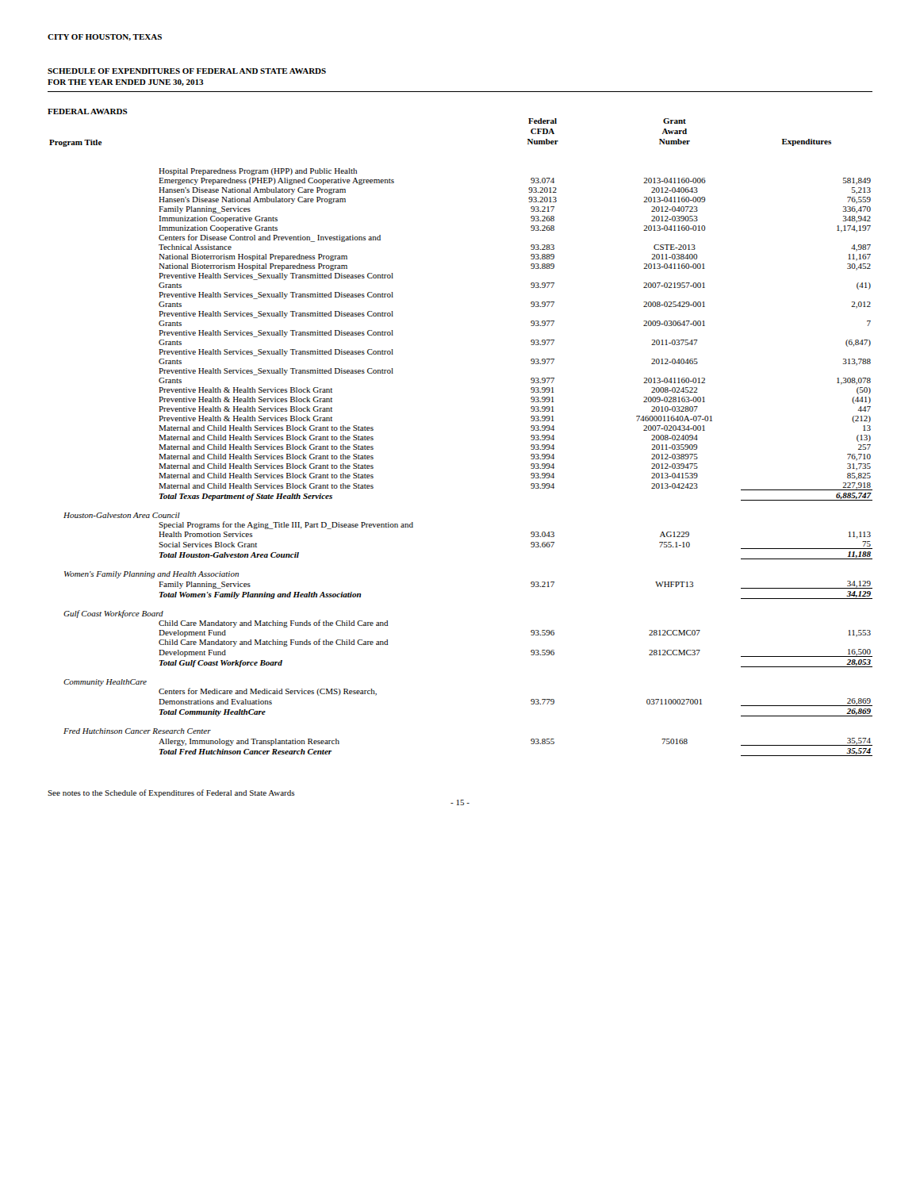CITY OF HOUSTON, TEXAS
SCHEDULE OF EXPENDITURES OF FEDERAL AND STATE AWARDS
FOR THE YEAR ENDED JUNE 30, 2013
FEDERAL AWARDS
| | Federal CFDA | Grant Award | |
| --- | --- | --- | --- |
| Program Title | Number | Number | Expenditures |
| Hospital Preparedness Program (HPP) and Public Health | | | |
| Emergency Preparedness (PHEP) Aligned Cooperative Agreements | 93.074 | 2013-041160-006 | 581,849 |
| Hansen's Disease National Ambulatory Care Program | 93.2012 | 2012-040643 | 5,213 |
| Hansen's Disease National Ambulatory Care Program | 93.2013 | 2013-041160-009 | 76,559 |
| Family Planning_Services | 93.217 | 2012-040723 | 336,470 |
| Immunization Cooperative Grants | 93.268 | 2012-039053 | 348,942 |
| Immunization Cooperative Grants | 93.268 | 2013-041160-010 | 1,174,197 |
| Centers for Disease Control and Prevention_ Investigations and | | | |
| Technical Assistance | 93.283 | CSTE-2013 | 4,987 |
| National Bioterrorism Hospital Preparedness Program | 93.889 | 2011-038400 | 11,167 |
| National Bioterrorism Hospital Preparedness Program | 93.889 | 2013-041160-001 | 30,452 |
| Preventive Health Services_Sexually Transmitted Diseases Control | | | |
| Grants | 93.977 | 2007-021957-001 | (41) |
| Preventive Health Services_Sexually Transmitted Diseases Control | | | |
| Grants | 93.977 | 2008-025429-001 | 2,012 |
| Preventive Health Services_Sexually Transmitted Diseases Control | | | |
| Grants | 93.977 | 2009-030647-001 | 7 |
| Preventive Health Services_Sexually Transmitted Diseases Control | | | |
| Grants | 93.977 | 2011-037547 | (6,847) |
| Preventive Health Services_Sexually Transmitted Diseases Control | | | |
| Grants | 93.977 | 2012-040465 | 313,788 |
| Preventive Health Services_Sexually Transmitted Diseases Control | | | |
| Grants | 93.977 | 2013-041160-012 | 1,308,078 |
| Preventive Health & Health Services Block Grant | 93.991 | 2008-024522 | (50) |
| Preventive Health & Health Services Block Grant | 93.991 | 2009-028163-001 | (441) |
| Preventive Health & Health Services Block Grant | 93.991 | 2010-032807 | 447 |
| Preventive Health & Health Services Block Grant | 93.991 | 74600011640A-07-01 | (212) |
| Maternal and Child Health Services Block Grant to the States | 93.994 | 2007-020434-001 | 13 |
| Maternal and Child Health Services Block Grant to the States | 93.994 | 2008-024094 | (13) |
| Maternal and Child Health Services Block Grant to the States | 93.994 | 2011-035909 | 257 |
| Maternal and Child Health Services Block Grant to the States | 93.994 | 2012-038975 | 76,710 |
| Maternal and Child Health Services Block Grant to the States | 93.994 | 2012-039475 | 31,735 |
| Maternal and Child Health Services Block Grant to the States | 93.994 | 2013-041539 | 85,825 |
| Maternal and Child Health Services Block Grant to the States | 93.994 | 2013-042423 | 227,918 |
| Total Texas Department of State Health Services | | | 6,885,747 |
| Houston-Galveston Area Council | | | |
| Special Programs for the Aging_Title III, Part D_Disease Prevention and | | | |
| Health Promotion Services | 93.043 | AG1229 | 11,113 |
| Social Services Block Grant | 93.667 | 755.1-10 | 75 |
| Total Houston-Galveston Area Council | | | 11,188 |
| Women's Family Planning and Health Association | | | |
| Family Planning_Services | 93.217 | WHFPT13 | 34,129 |
| Total Women's Family Planning and Health Association | | | 34,129 |
| Gulf Coast Workforce Board | | | |
| Child Care Mandatory and Matching Funds of the Child Care and | | | |
| Development Fund | 93.596 | 2812CCMC07 | 11,553 |
| Child Care Mandatory and Matching Funds of the Child Care and | | | |
| Development Fund | 93.596 | 2812CCMC37 | 16,500 |
| Total Gulf Coast Workforce Board | | | 28,053 |
| Community HealthCare | | | |
| Centers for Medicare and Medicaid Services (CMS) Research, | | | |
| Demonstrations and Evaluations | 93.779 | 0371100027001 | 26,869 |
| Total Community HealthCare | | | 26,869 |
| Fred Hutchinson Cancer Research Center | | | |
| Allergy, Immunology and Transplantation Research | 93.855 | 750168 | 35,574 |
| Total Fred Hutchinson Cancer Research Center | | | 35,574 |
See notes to the Schedule of Expenditures of Federal and State Awards
- 15 -